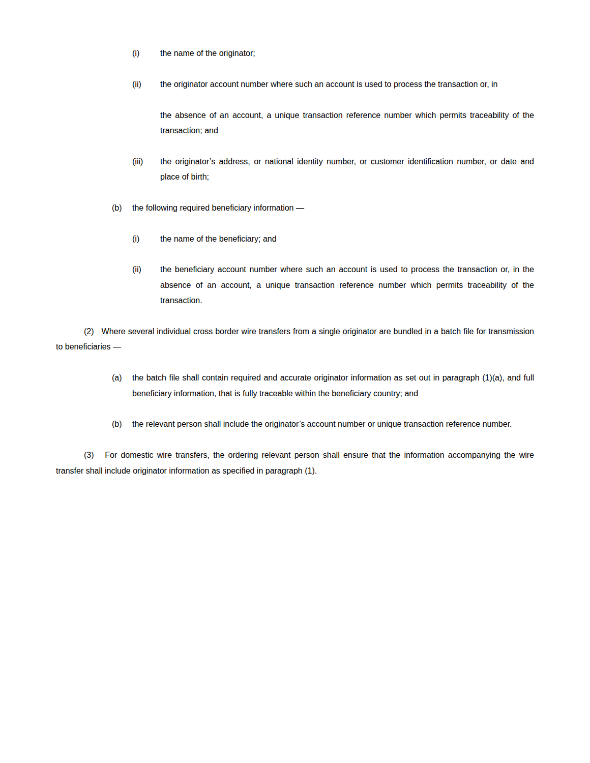(i) the name of the originator;
(ii) the originator account number where such an account is used to process the transaction or, in
the absence of an account, a unique transaction reference number which permits traceability of the transaction; and
(iii) the originator’s address, or national identity number, or customer identification number, or date and place of birth;
(b) the following required beneficiary information —
(i) the name of the beneficiary; and
(ii) the beneficiary account number where such an account is used to process the transaction or, in the absence of an account, a unique transaction reference number which permits traceability of the transaction.
(2) Where several individual cross border wire transfers from a single originator are bundled in a batch file for transmission to beneficiaries —
(a) the batch file shall contain required and accurate originator information as set out in paragraph (1)(a), and full beneficiary information, that is fully traceable within the beneficiary country; and
(b) the relevant person shall include the originator’s account number or unique transaction reference number.
(3) For domestic wire transfers, the ordering relevant person shall ensure that the information accompanying the wire transfer shall include originator information as specified in paragraph (1).